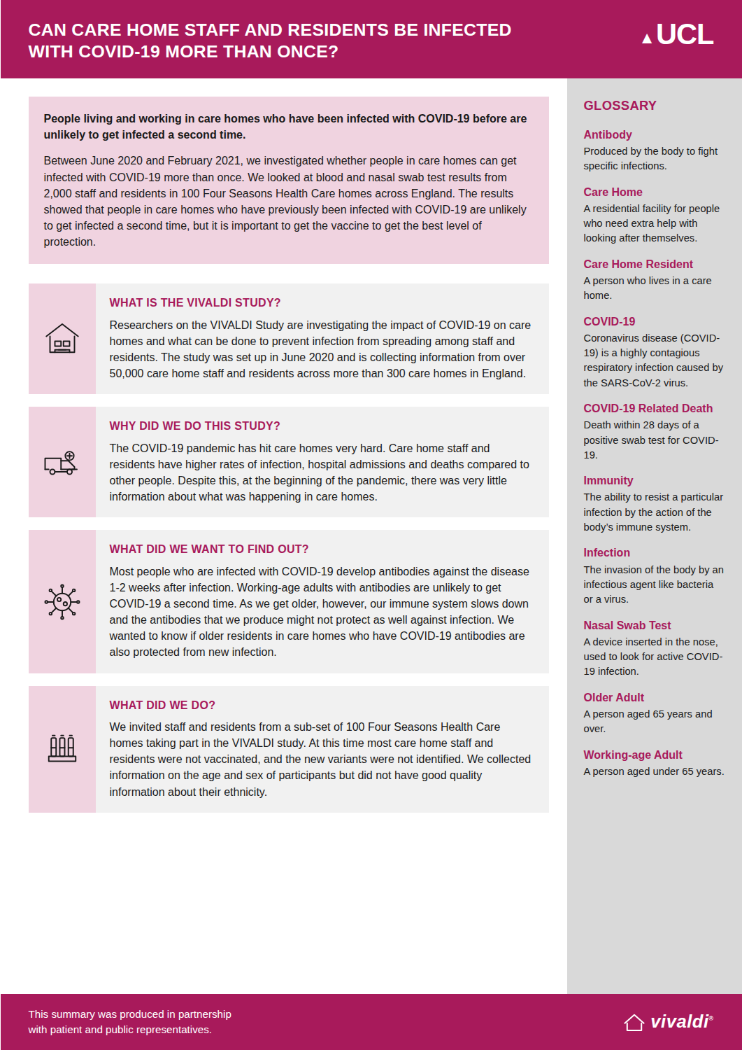Can care home staff and residents be infected with COVID-19 more than once?
▲UCL
People living and working in care homes who have been infected with COVID-19 before are unlikely to get infected a second time.
Between June 2020 and February 2021, we investigated whether people in care homes can get infected with COVID-19 more than once. We looked at blood and nasal swab test results from 2,000 staff and residents in 100 Four Seasons Health Care homes across England. The results showed that people in care homes who have previously been infected with COVID-19 are unlikely to get infected a second time, but it is important to get the vaccine to get the best level of protection.
What is the VIVALDI study?
Researchers on the VIVALDI Study are investigating the impact of COVID-19 on care homes and what can be done to prevent infection from spreading among staff and residents. The study was set up in June 2020 and is collecting information from over 50,000 care home staff and residents across more than 300 care homes in England.
Why did we do this study?
The COVID-19 pandemic has hit care homes very hard. Care home staff and residents have higher rates of infection, hospital admissions and deaths compared to other people. Despite this, at the beginning of the pandemic, there was very little information about what was happening in care homes.
What did we want to find out?
Most people who are infected with COVID-19 develop antibodies against the disease 1-2 weeks after infection. Working-age adults with antibodies are unlikely to get COVID-19 a second time. As we get older, however, our immune system slows down and the antibodies that we produce might not protect as well against infection. We wanted to know if older residents in care homes who have COVID-19 antibodies are also protected from new infection.
What did we do?
We invited staff and residents from a sub-set of 100 Four Seasons Health Care homes taking part in the VIVALDI study. At this time most care home staff and residents were not vaccinated, and the new variants were not identified. We collected information on the age and sex of participants but did not have good quality information about their ethnicity.
Glossary
Antibody
Produced by the body to fight specific infections.
Care Home
A residential facility for people who need extra help with looking after themselves.
Care Home Resident
A person who lives in a care home.
COVID-19
Coronavirus disease (COVID-19) is a highly contagious respiratory infection caused by the SARS-CoV-2 virus.
COVID-19 Related Death
Death within 28 days of a positive swab test for COVID-19.
Immunity
The ability to resist a particular infection by the action of the body’s immune system.
Infection
The invasion of the body by an infectious agent like bacteria or a virus.
Nasal Swab Test
A device inserted in the nose, used to look for active COVID-19 infection.
Older Adult
A person aged 65 years and over.
Working-age Adult
A person aged under 65 years.
This summary was produced in partnership
with patient and public representatives.
vivaldi®